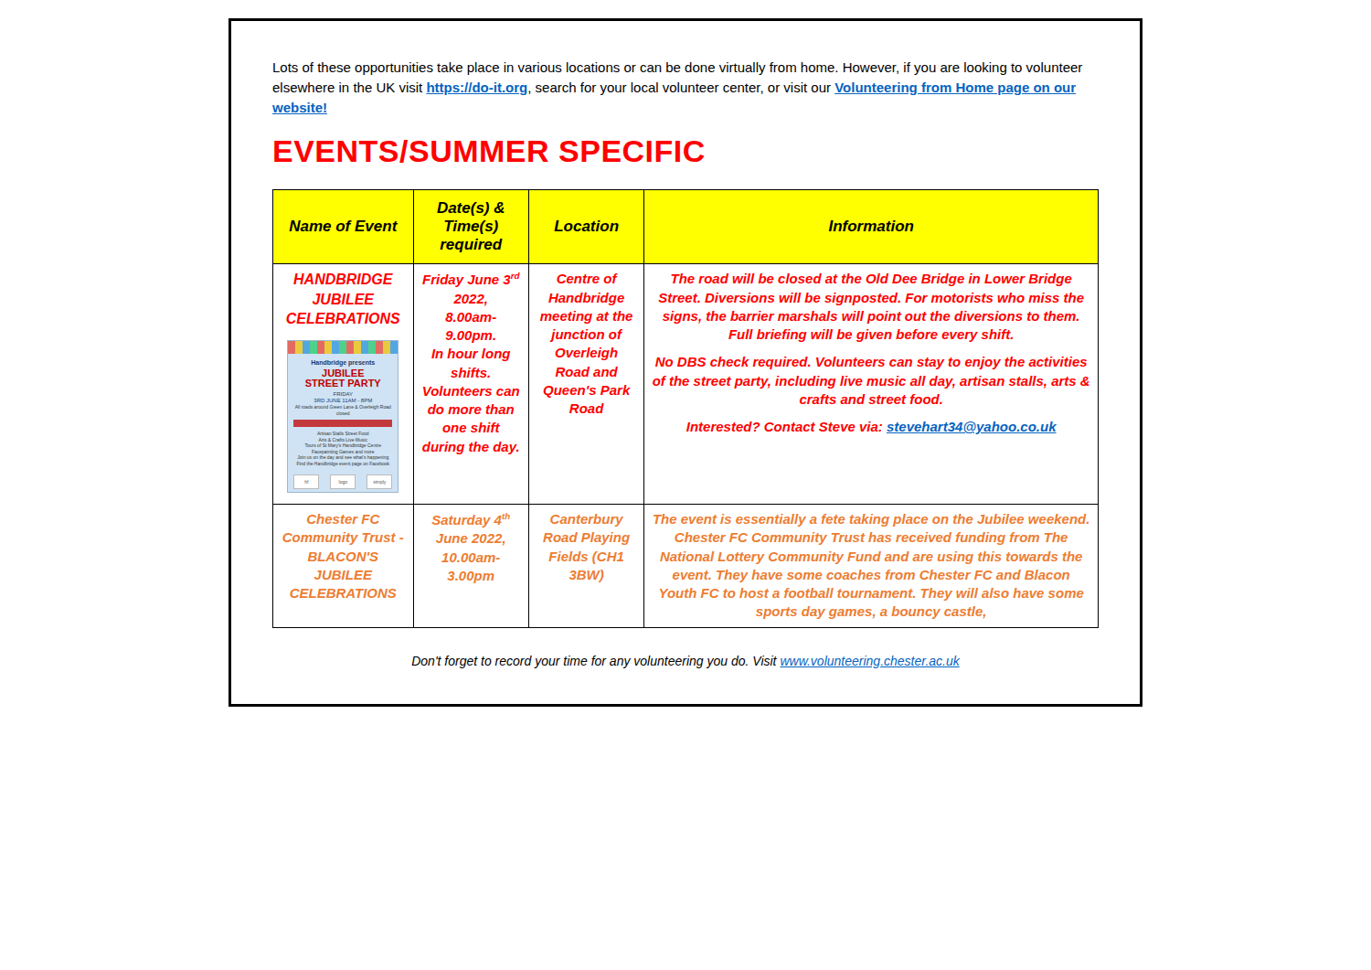Lots of these opportunities take place in various locations or can be done virtually from home. However, if you are looking to volunteer elsewhere in the UK visit https://do-it.org, search for your local volunteer center, or visit our Volunteering from Home page on our website!
EVENTS/SUMMER SPECIFIC
| Name of Event | Date(s) & Time(s) required | Location | Information |
| --- | --- | --- | --- |
| HANDBRIDGE JUBILEE CELEBRATIONS Handbridge presents JUBILEE STREET PARTY FRIDAY 3RD JUNE 11AM - 8PM All roads around Green Lane & Overleigh Road closed Artisan Stalls Street Food Arts & Crafts Live Music Tours of St Mary's Handbridge Centre Facepainting Games and more Join us on the day and see what's happening Find the Handbridge event page on Facebook hf logo simply | Friday June 3 rd 2022, 8.00am-9.00pm. In hour long shifts. Volunteers can do more than one shift during the day. | Centre of Handbridge meeting at the junction of Overleigh Road and Queen's Park Road | The road will be closed at the Old Dee Bridge in Lower Bridge Street. Diversions will be signposted. For motorists who miss the signs, the barrier marshals will point out the diversions to them. Full briefing will be given before every shift. No DBS check required. Volunteers can stay to enjoy the activities of the street party, including live music all day, artisan stalls, arts & crafts and street food. Interested? Contact Steve via: stevehart34@yahoo.co.uk |
| Chester FC Community Trust - BLACON'S JUBILEE CELEBRATIONS | Saturday 4 th June 2022, 10.00am-3.00pm | Canterbury Road Playing Fields (CH1 3BW) | The event is essentially a fete taking place on the Jubilee weekend. Chester FC Community Trust has received funding from The National Lottery Community Fund and are using this towards the event. They have some coaches from Chester FC and Blacon Youth FC to host a football tournament. They will also have some sports day games, a bouncy castle, |
Don't forget to record your time for any volunteering you do. Visit www.volunteering.chester.ac.uk